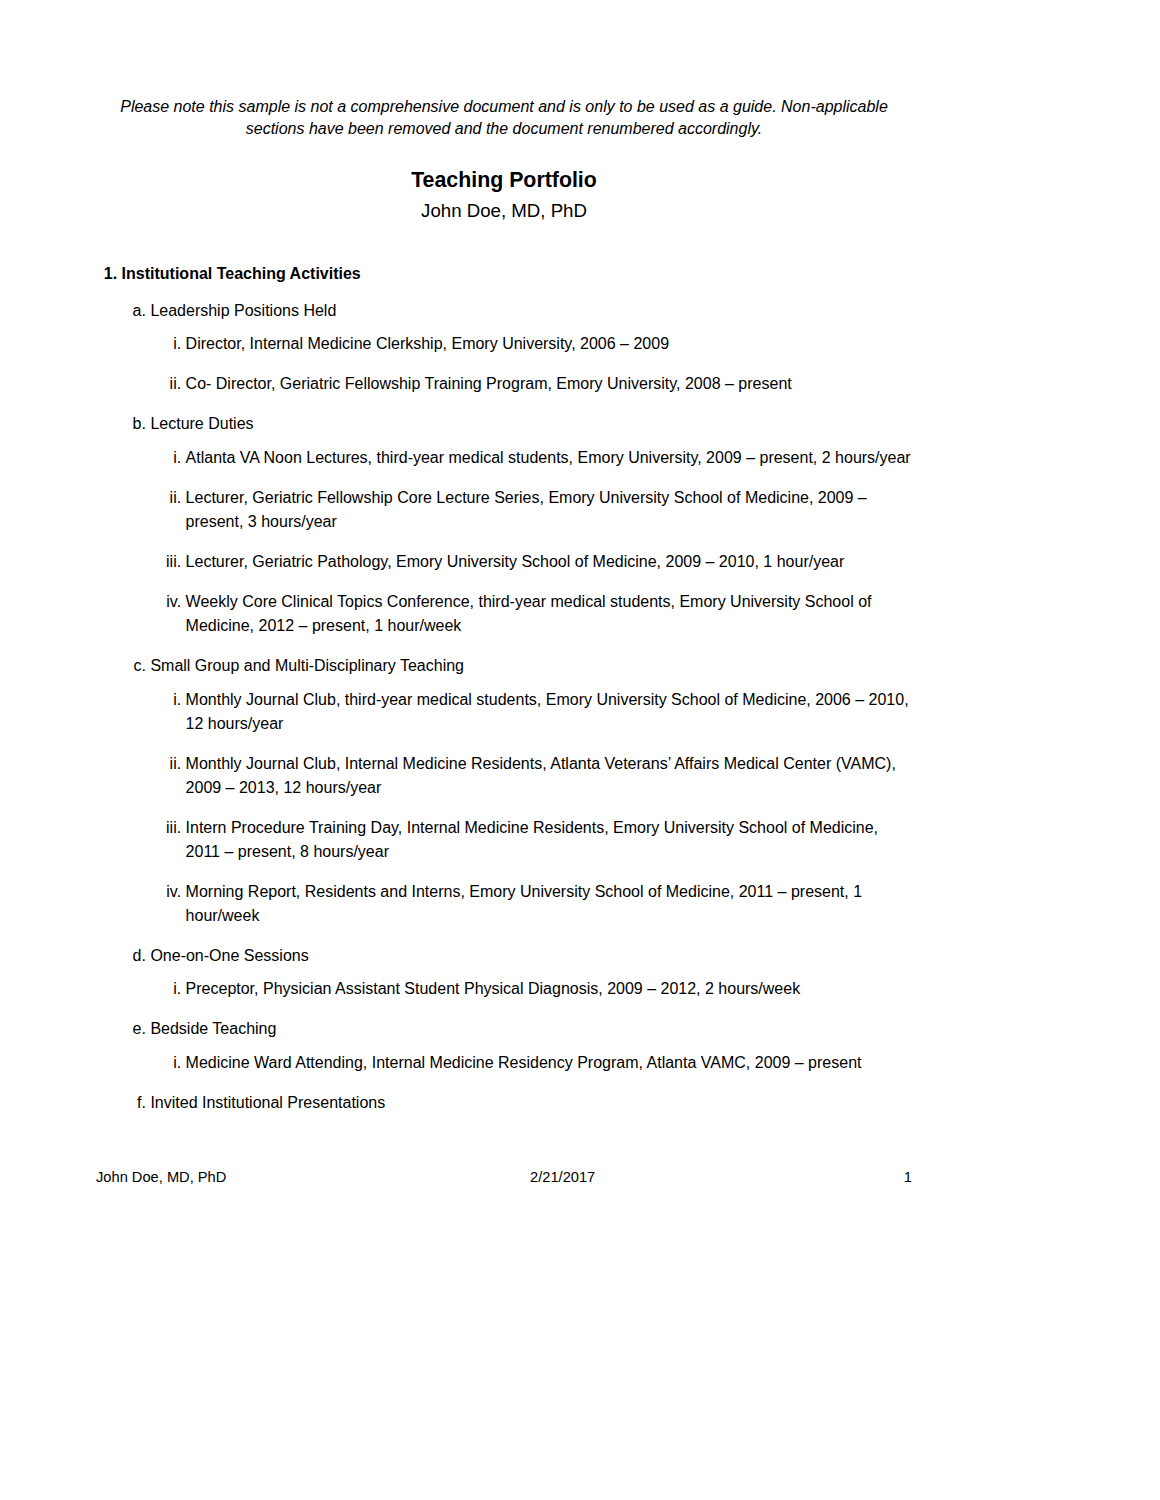Please note this sample is not a comprehensive document and is only to be used as a guide. Non-applicable sections have been removed and the document renumbered accordingly.
Teaching Portfolio
John Doe, MD, PhD
Institutional Teaching Activities
Leadership Positions Held
Director, Internal Medicine Clerkship, Emory University, 2006 – 2009
Co- Director, Geriatric Fellowship Training Program, Emory University, 2008 – present
Lecture Duties
Atlanta VA Noon Lectures, third-year medical students, Emory University, 2009 – present, 2 hours/year
Lecturer, Geriatric Fellowship Core Lecture Series, Emory University School of Medicine, 2009 – present, 3 hours/year
Lecturer, Geriatric Pathology, Emory University School of Medicine, 2009 – 2010, 1 hour/year
Weekly Core Clinical Topics Conference, third-year medical students, Emory University School of Medicine, 2012 – present, 1 hour/week
Small Group and Multi-Disciplinary Teaching
Monthly Journal Club, third-year medical students, Emory University School of Medicine, 2006 – 2010, 12 hours/year
Monthly Journal Club, Internal Medicine Residents, Atlanta Veterans’ Affairs Medical Center (VAMC), 2009 – 2013, 12 hours/year
Intern Procedure Training Day, Internal Medicine Residents, Emory University School of Medicine, 2011 – present, 8 hours/year
Morning Report, Residents and Interns, Emory University School of Medicine, 2011 – present, 1 hour/week
One-on-One Sessions
Preceptor, Physician Assistant Student Physical Diagnosis, 2009 – 2012, 2 hours/week
Bedside Teaching
Medicine Ward Attending, Internal Medicine Residency Program, Atlanta VAMC, 2009 – present
Invited Institutional Presentations
John Doe, MD, PhD
2/21/2017
1